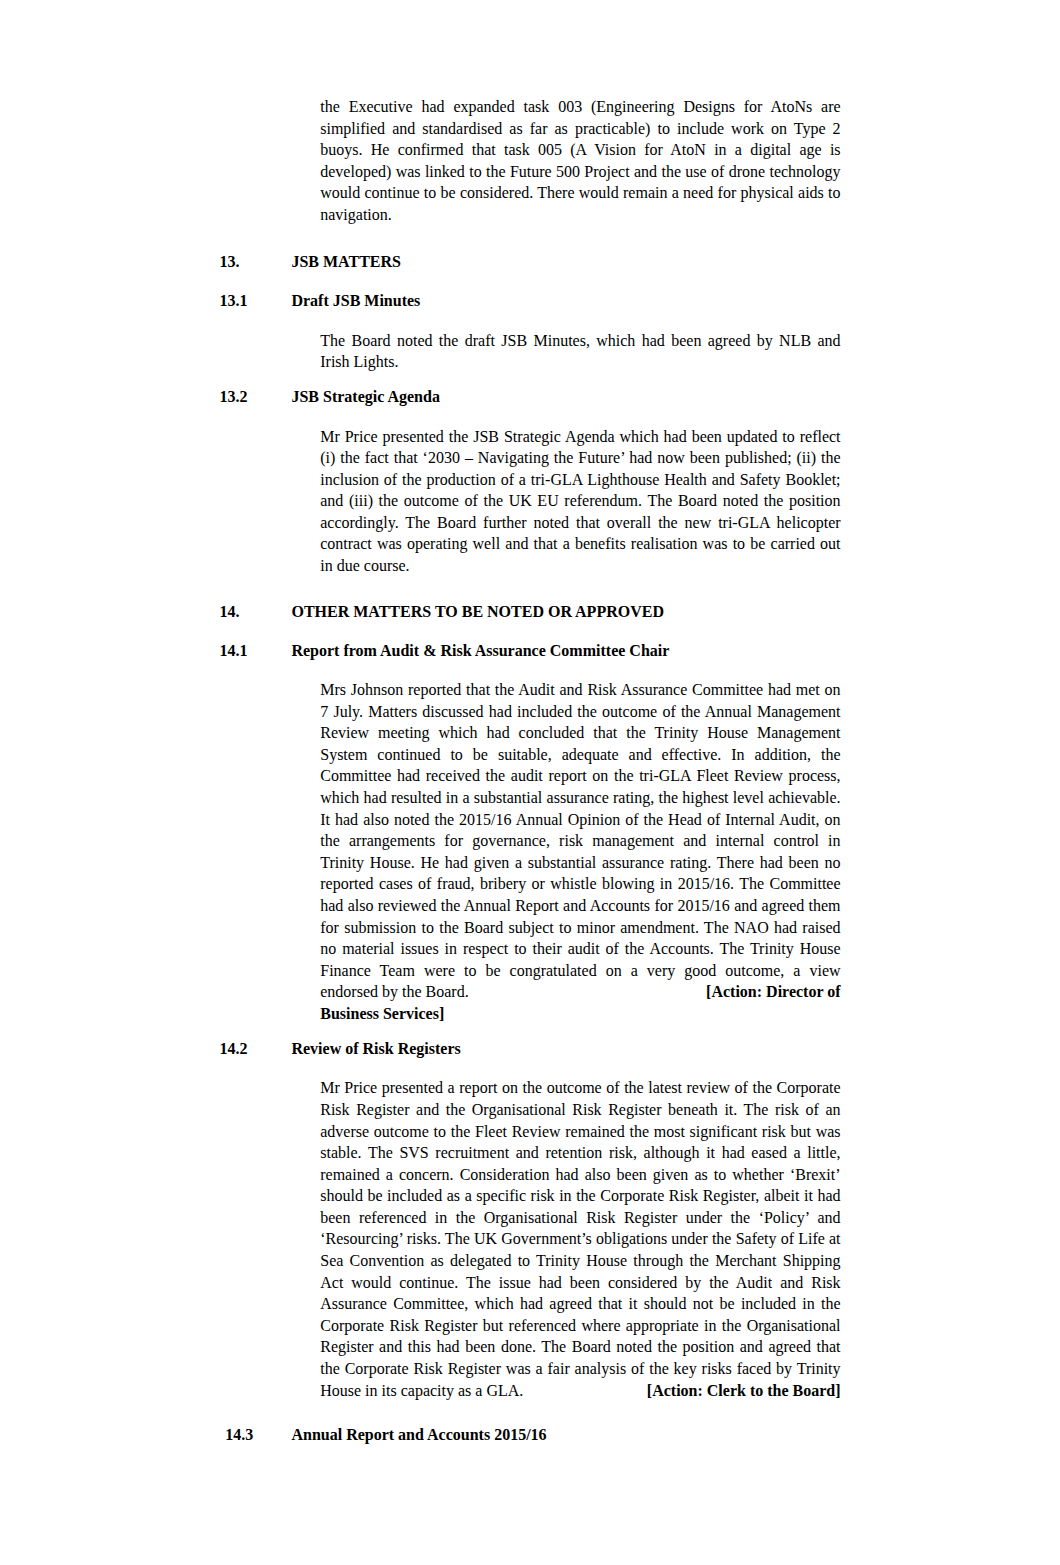the Executive had expanded task 003 (Engineering Designs for AtoNs are simplified and standardised as far as practicable) to include work on Type 2 buoys. He confirmed that task 005 (A Vision for AtoN in a digital age is developed) was linked to the Future 500 Project and the use of drone technology would continue to be considered. There would remain a need for physical aids to navigation.
13.
JSB MATTERS
13.1
Draft JSB Minutes
The Board noted the draft JSB Minutes, which had been agreed by NLB and Irish Lights.
13.2
JSB Strategic Agenda
Mr Price presented the JSB Strategic Agenda which had been updated to reflect (i) the fact that ‘2030 – Navigating the Future’ had now been published; (ii) the inclusion of the production of a tri-GLA Lighthouse Health and Safety Booklet; and (iii) the outcome of the UK EU referendum. The Board noted the position accordingly. The Board further noted that overall the new tri-GLA helicopter contract was operating well and that a benefits realisation was to be carried out in due course.
14.
OTHER MATTERS TO BE NOTED OR APPROVED
14.1
Report from Audit & Risk Assurance Committee Chair
Mrs Johnson reported that the Audit and Risk Assurance Committee had met on 7 July. Matters discussed had included the outcome of the Annual Management Review meeting which had concluded that the Trinity House Management System continued to be suitable, adequate and effective. In addition, the Committee had received the audit report on the tri-GLA Fleet Review process, which had resulted in a substantial assurance rating, the highest level achievable. It had also noted the 2015/16 Annual Opinion of the Head of Internal Audit, on the arrangements for governance, risk management and internal control in Trinity House. He had given a substantial assurance rating. There had been no reported cases of fraud, bribery or whistle blowing in 2015/16. The Committee had also reviewed the Annual Report and Accounts for 2015/16 and agreed them for submission to the Board subject to minor amendment. The NAO had raised no material issues in respect to their audit of the Accounts. The Trinity House Finance Team were to be congratulated on a very good outcome, a view endorsed by the Board. [Action: Director of
Business Services]
14.2
Review of Risk Registers
Mr Price presented a report on the outcome of the latest review of the Corporate Risk Register and the Organisational Risk Register beneath it. The risk of an adverse outcome to the Fleet Review remained the most significant risk but was stable. The SVS recruitment and retention risk, although it had eased a little, remained a concern. Consideration had also been given as to whether ‘Brexit’ should be included as a specific risk in the Corporate Risk Register, albeit it had been referenced in the Organisational Risk Register under the ‘Policy’ and ‘Resourcing’ risks. The UK Government’s obligations under the Safety of Life at Sea Convention as delegated to Trinity House through the Merchant Shipping Act would continue. The issue had been considered by the Audit and Risk Assurance Committee, which had agreed that it should not be included in the Corporate Risk Register but referenced where appropriate in the Organisational Register and this had been done. The Board noted the position and agreed that the Corporate Risk Register was a fair analysis of the key risks faced by Trinity House in its capacity as a GLA. [Action: Clerk to the Board]
14.3
Annual Report and Accounts 2015/16